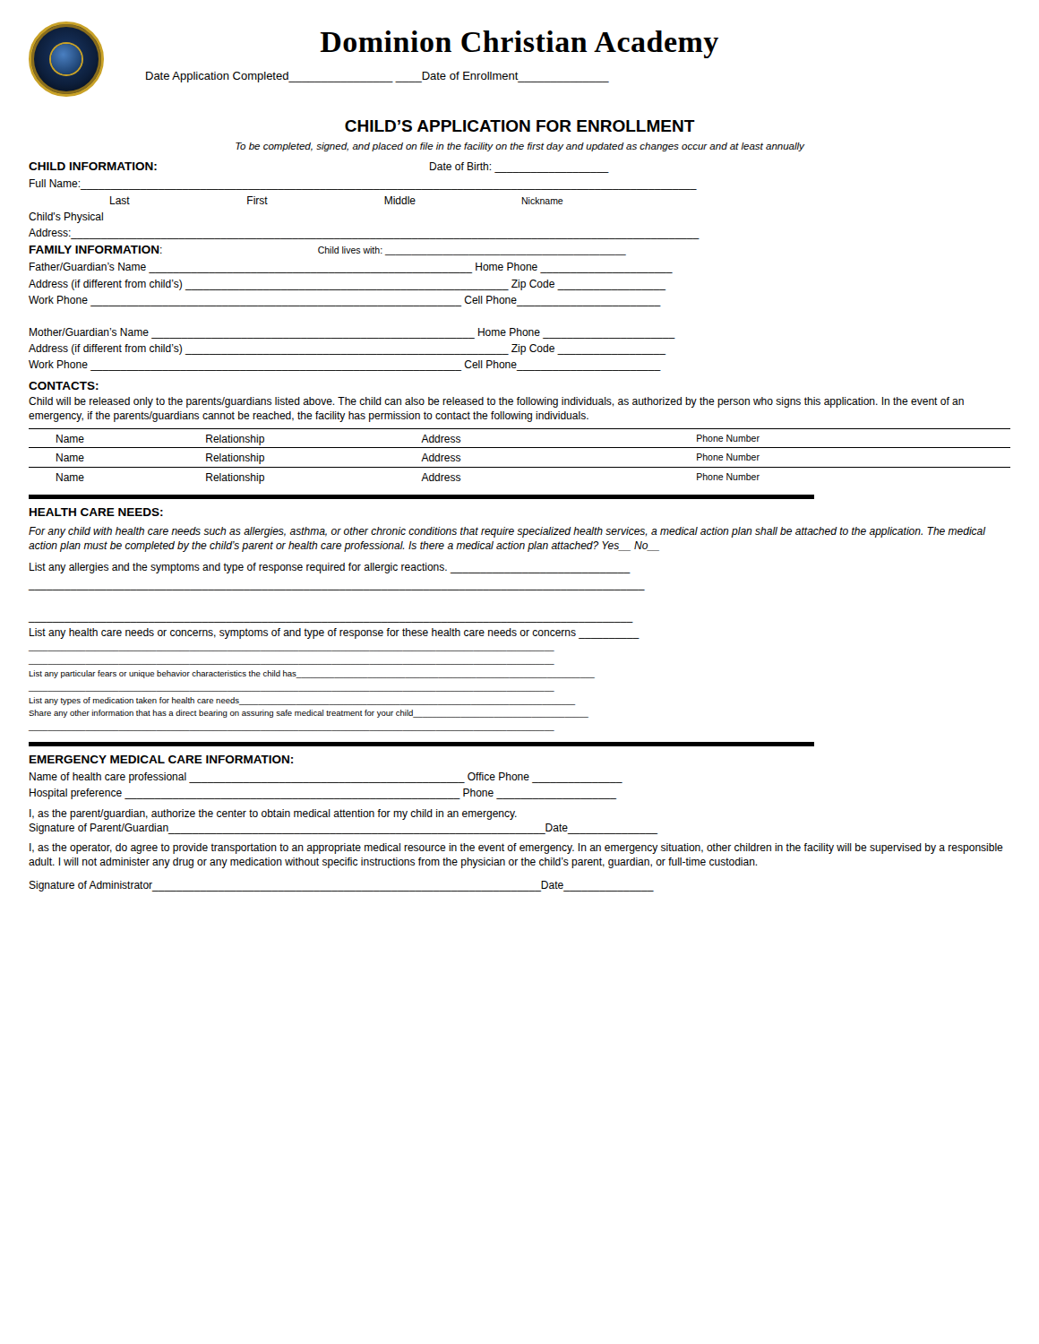Dominion Christian Academy
Date Application Completed________________ ____Date of Enrollment______________
CHILD’S APPLICATION FOR ENROLLMENT
To be completed, signed, and placed on file in the facility on the first day and updated as changes occur and at least annually
CHILD INFORMATION: Date of Birth: ___________________
Full Name:_______________________________________________________________________________________________________
Last First Middle Nickname
Child's Physical
Address:_________________________________________________________________________________________________________
FAMILY INFORMATION: Child lives with: ______________________________________________
Father/Guardian’s Name ______________________________________________________ Home Phone ______________________
Address (if different from child’s) ______________________________________________________ Zip Code __________________
Work Phone ______________________________________________________________ Cell Phone________________________
Mother/Guardian’s Name ______________________________________________________ Home Phone ______________________
Address (if different from child’s) ______________________________________________________ Zip Code __________________
Work Phone ______________________________________________________________ Cell Phone________________________
CONTACTS:
Child will be released only to the parents/guardians listed above. The child can also be released to the following individuals, as authorized by the person who signs this application. In the event of an emergency, if the parents/guardians cannot be reached, the facility has permission to contact the following individuals.
| Name | Relationship | Address | Phone Number |
| Name | Relationship | Address | Phone Number |
| Name | Relationship | Address | Phone Number |
HEALTH CARE NEEDS:
For any child with health care needs such as allergies, asthma, or other chronic conditions that require specialized health services, a medical action plan shall be attached to the application. The medical action plan must be completed by the child’s parent or health care professional. Is there a medical action plan attached? Yes__ No__
List any allergies and the symptoms and type of response required for allergic reactions. ______________________________
_______________________________________________________________________________________________________
_____________________________________________________________________________________________________
List any health care needs or concerns, symptoms of and type of response for these health care needs or concerns __________
_______________________________________________________________________________________________________________
_______________________________________________________________________________________________________________
List any particular fears or unique behavior characteristics the child has_______________________________________________________________
_______________________________________________________________________________________________________________
List any types of medication taken for health care needs_______________________________________________________________________
Share any other information that has a direct bearing on assuring safe medical treatment for your child_____________________________________
_______________________________________________________________________________________________________________
EMERGENCY MEDICAL CARE INFORMATION:
Name of health care professional ______________________________________________ Office Phone _______________
Hospital preference ________________________________________________________ Phone ____________________
I, as the parent/guardian, authorize the center to obtain medical attention for my child in an emergency.
Signature of Parent/Guardian_______________________________________________________________Date_______________
I, as the operator, do agree to provide transportation to an appropriate medical resource in the event of emergency. In an emergency situation, other children in the facility will be supervised by a responsible adult. I will not administer any drug or any medication without specific instructions from the physician or the child’s parent, guardian, or full-time custodian.
Signature of Administrator_________________________________________________________________Date_______________